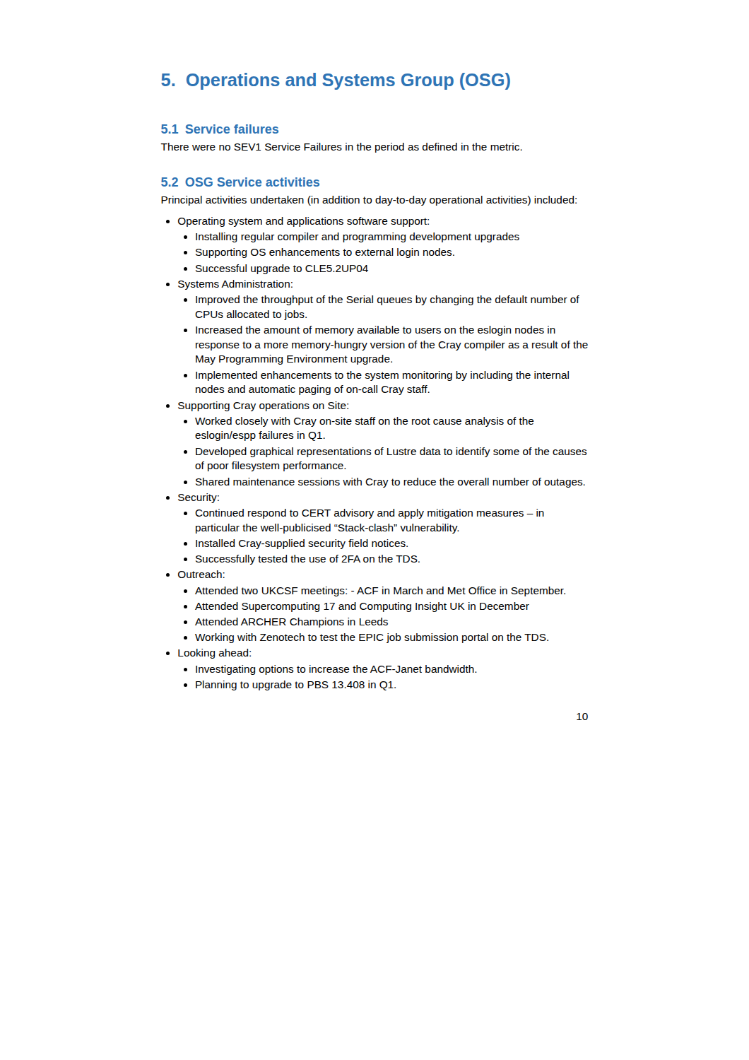5. Operations and Systems Group (OSG)
5.1 Service failures
There were no SEV1 Service Failures in the period as defined in the metric.
5.2 OSG Service activities
Principal activities undertaken (in addition to day-to-day operational activities) included:
Operating system and applications software support:
Installing regular compiler and programming development upgrades
Supporting OS enhancements to external login nodes.
Successful upgrade to CLE5.2UP04
Systems Administration:
Improved the throughput of the Serial queues by changing the default number of CPUs allocated to jobs.
Increased the amount of memory available to users on the eslogin nodes in response to a more memory-hungry version of the Cray compiler as a result of the May Programming Environment upgrade.
Implemented enhancements to the system monitoring by including the internal nodes and automatic paging of on-call Cray staff.
Supporting Cray operations on Site:
Worked closely with Cray on-site staff on the root cause analysis of the eslogin/espp failures in Q1.
Developed graphical representations of Lustre data to identify some of the causes of poor filesystem performance.
Shared maintenance sessions with Cray to reduce the overall number of outages.
Security:
Continued respond to CERT advisory and apply mitigation measures – in particular the well-publicised “Stack-clash” vulnerability.
Installed Cray-supplied security field notices.
Successfully tested the use of 2FA on the TDS.
Outreach:
Attended two UKCSF meetings: - ACF in March and Met Office in September.
Attended Supercomputing 17 and Computing Insight UK in December
Attended ARCHER Champions in Leeds
Working with Zenotech to test the EPIC job submission portal on the TDS.
Looking ahead:
Investigating options to increase the ACF-Janet bandwidth.
Planning to upgrade to PBS 13.408 in Q1.
10